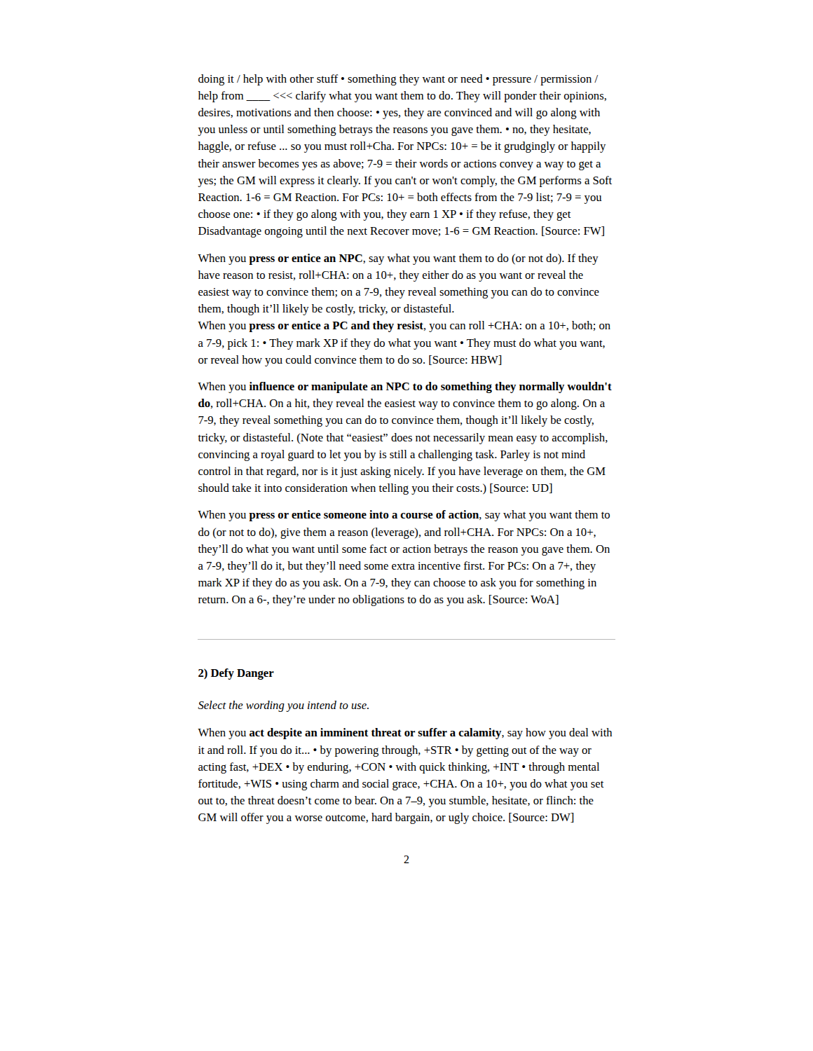doing it / help with other stuff • something they want or need • pressure / permission / help from ____ <<< clarify what you want them to do. They will ponder their opinions, desires, motivations and then choose: • yes, they are convinced and will go along with you unless or until something betrays the reasons you gave them. • no, they hesitate, haggle, or refuse ... so you must roll+Cha. For NPCs: 10+ = be it grudgingly or happily their answer becomes yes as above; 7-9 = their words or actions convey a way to get a yes; the GM will express it clearly. If you can't or won't comply, the GM performs a Soft Reaction. 1-6 = GM Reaction. For PCs: 10+ = both effects from the 7-9 list; 7-9 = you choose one: • if they go along with you, they earn 1 XP • if they refuse, they get Disadvantage ongoing until the next Recover move; 1-6 = GM Reaction. [Source: FW]
When you press or entice an NPC, say what you want them to do (or not do). If they have reason to resist, roll+CHA: on a 10+, they either do as you want or reveal the easiest way to convince them; on a 7-9, they reveal something you can do to convince them, though it’ll likely be costly, tricky, or distasteful.
When you press or entice a PC and they resist, you can roll +CHA: on a 10+, both; on a 7-9, pick 1: • They mark XP if they do what you want • They must do what you want, or reveal how you could convince them to do so. [Source: HBW]
When you influence or manipulate an NPC to do something they normally wouldn't do, roll+CHA. On a hit, they reveal the easiest way to convince them to go along. On a 7-9, they reveal something you can do to convince them, though it’ll likely be costly, tricky, or distasteful. (Note that “easiest” does not necessarily mean easy to accomplish, convincing a royal guard to let you by is still a challenging task. Parley is not mind control in that regard, nor is it just asking nicely. If you have leverage on them, the GM should take it into consideration when telling you their costs.) [Source: UD]
When you press or entice someone into a course of action, say what you want them to do (or not to do), give them a reason (leverage), and roll+CHA. For NPCs: On a 10+, they’ll do what you want until some fact or action betrays the reason you gave them. On a 7-9, they’ll do it, but they’ll need some extra incentive first. For PCs: On a 7+, they mark XP if they do as you ask. On a 7-9, they can choose to ask you for something in return. On a 6-, they’re under no obligations to do as you ask. [Source: WoA]
2) Defy Danger
Select the wording you intend to use.
When you act despite an imminent threat or suffer a calamity, say how you deal with it and roll. If you do it... • by powering through, +STR • by getting out of the way or acting fast, +DEX • by enduring, +CON • with quick thinking, +INT • through mental fortitude, +WIS • using charm and social grace, +CHA. On a 10+, you do what you set out to, the threat doesn’t come to bear. On a 7–9, you stumble, hesitate, or flinch: the GM will offer you a worse outcome, hard bargain, or ugly choice. [Source: DW]
2